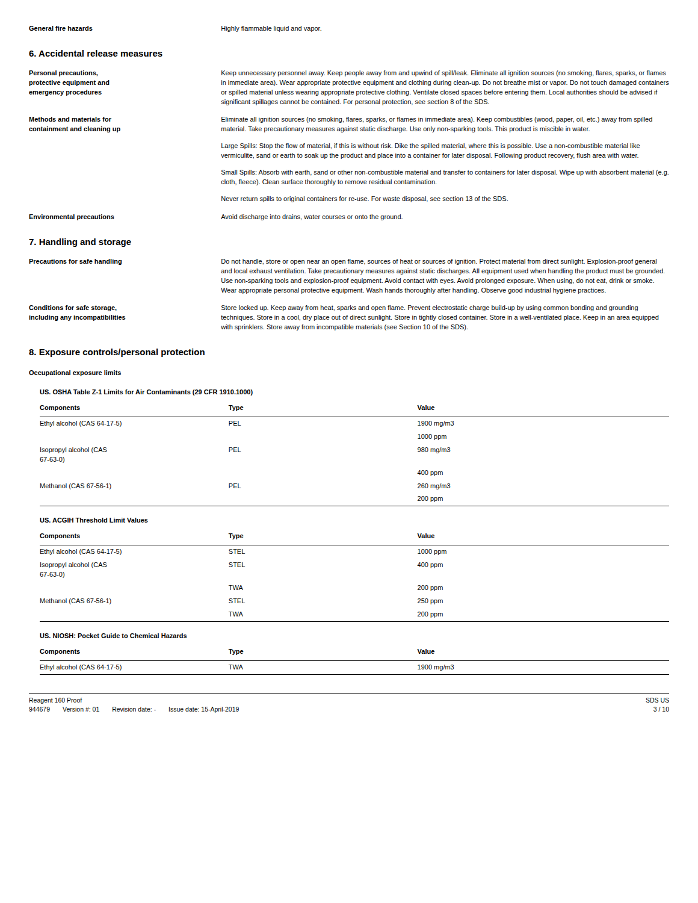General fire hazards
Highly flammable liquid and vapor.
6. Accidental release measures
Personal precautions,
protective equipment and
emergency procedures
Keep unnecessary personnel away. Keep people away from and upwind of spill/leak. Eliminate all ignition sources (no smoking, flares, sparks, or flames in immediate area). Wear appropriate protective equipment and clothing during clean-up. Do not breathe mist or vapor. Do not touch damaged containers or spilled material unless wearing appropriate protective clothing. Ventilate closed spaces before entering them. Local authorities should be advised if significant spillages cannot be contained. For personal protection, see section 8 of the SDS.
Methods and materials for
containment and cleaning up
Eliminate all ignition sources (no smoking, flares, sparks, or flames in immediate area). Keep combustibles (wood, paper, oil, etc.) away from spilled material. Take precautionary measures against static discharge. Use only non-sparking tools. This product is miscible in water.
Large Spills: Stop the flow of material, if this is without risk. Dike the spilled material, where this is possible. Use a non-combustible material like vermiculite, sand or earth to soak up the product and place into a container for later disposal. Following product recovery, flush area with water.
Small Spills: Absorb with earth, sand or other non-combustible material and transfer to containers for later disposal. Wipe up with absorbent material (e.g. cloth, fleece). Clean surface thoroughly to remove residual contamination.
Never return spills to original containers for re-use. For waste disposal, see section 13 of the SDS.
Environmental precautions
Avoid discharge into drains, water courses or onto the ground.
7. Handling and storage
Precautions for safe handling
Do not handle, store or open near an open flame, sources of heat or sources of ignition. Protect material from direct sunlight. Explosion-proof general and local exhaust ventilation. Take precautionary measures against static discharges. All equipment used when handling the product must be grounded. Use non-sparking tools and explosion-proof equipment. Avoid contact with eyes. Avoid prolonged exposure. When using, do not eat, drink or smoke. Wear appropriate personal protective equipment. Wash hands thoroughly after handling. Observe good industrial hygiene practices.
Conditions for safe storage,
including any incompatibilities
Store locked up. Keep away from heat, sparks and open flame. Prevent electrostatic charge build-up by using common bonding and grounding techniques. Store in a cool, dry place out of direct sunlight. Store in tightly closed container. Store in a well-ventilated place. Keep in an area equipped with sprinklers. Store away from incompatible materials (see Section 10 of the SDS).
8. Exposure controls/personal protection
Occupational exposure limits
US. OSHA Table Z-1 Limits for Air Contaminants (29 CFR 1910.1000)
| Components | Type | Value |
| --- | --- | --- |
| Ethyl alcohol (CAS 64-17-5) | PEL | 1900 mg/m3 |
| | | 1000 ppm |
| Isopropyl alcohol (CAS 67-63-0) | PEL | 980 mg/m3 |
| | | 400 ppm |
| Methanol (CAS 67-56-1) | PEL | 260 mg/m3 |
| | | 200 ppm |
US. ACGIH Threshold Limit Values
| Components | Type | Value |
| --- | --- | --- |
| Ethyl alcohol (CAS 64-17-5) | STEL | 1000 ppm |
| Isopropyl alcohol (CAS 67-63-0) | STEL | 400 ppm |
| | TWA | 200 ppm |
| Methanol (CAS 67-56-1) | STEL | 250 ppm |
| | TWA | 200 ppm |
US. NIOSH: Pocket Guide to Chemical Hazards
| Components | Type | Value |
| --- | --- | --- |
| Ethyl alcohol (CAS 64-17-5) | TWA | 1900 mg/m3 |
Reagent 160 Proof
SDS US
944679 Version #: 01 Revision date: - Issue date: 15-April-2019
3 / 10